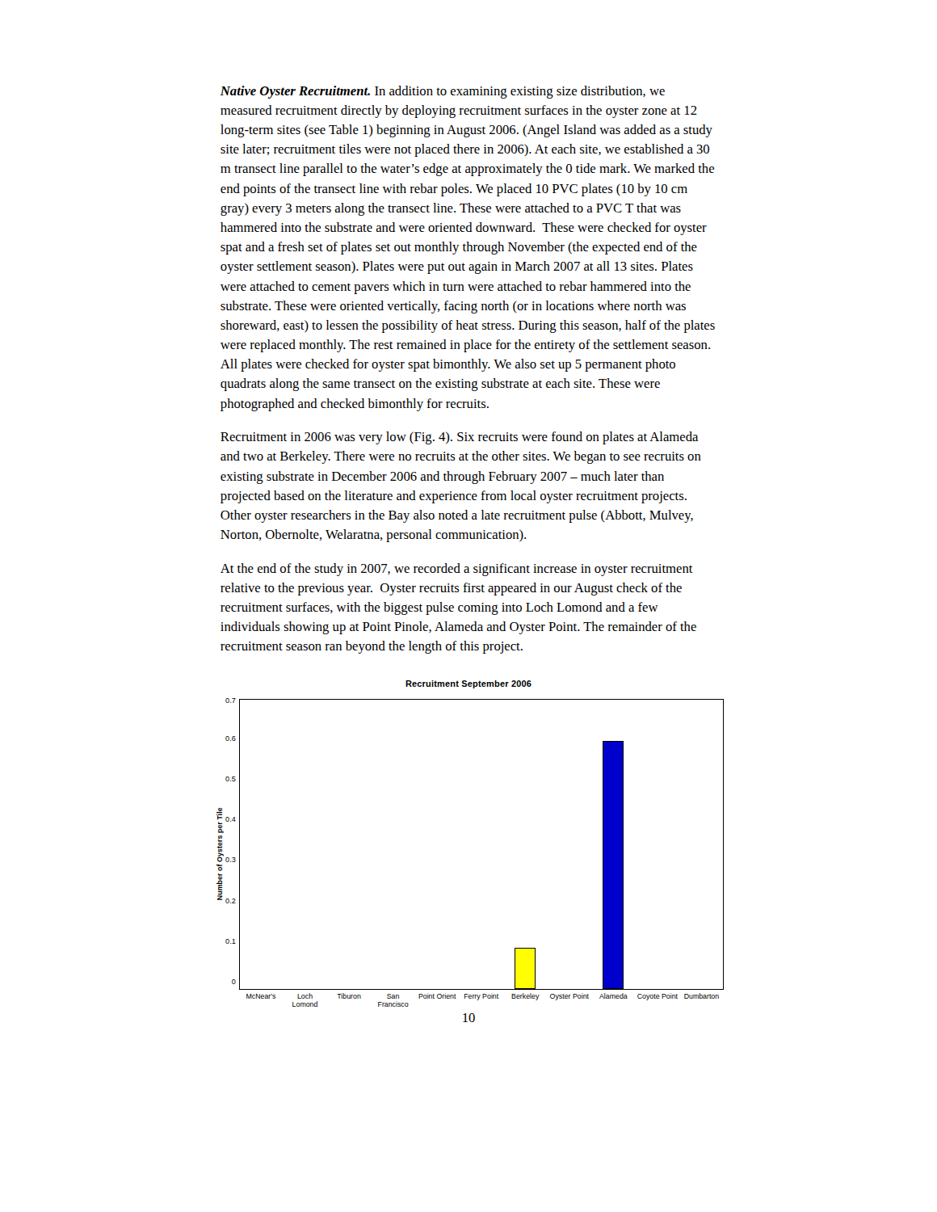Native Oyster Recruitment. In addition to examining existing size distribution, we measured recruitment directly by deploying recruitment surfaces in the oyster zone at 12 long-term sites (see Table 1) beginning in August 2006. (Angel Island was added as a study site later; recruitment tiles were not placed there in 2006). At each site, we established a 30 m transect line parallel to the water’s edge at approximately the 0 tide mark. We marked the end points of the transect line with rebar poles. We placed 10 PVC plates (10 by 10 cm gray) every 3 meters along the transect line. These were attached to a PVC T that was hammered into the substrate and were oriented downward. These were checked for oyster spat and a fresh set of plates set out monthly through November (the expected end of the oyster settlement season). Plates were put out again in March 2007 at all 13 sites. Plates were attached to cement pavers which in turn were attached to rebar hammered into the substrate. These were oriented vertically, facing north (or in locations where north was shoreward, east) to lessen the possibility of heat stress. During this season, half of the plates were replaced monthly. The rest remained in place for the entirety of the settlement season. All plates were checked for oyster spat bimonthly. We also set up 5 permanent photo quadrats along the same transect on the existing substrate at each site. These were photographed and checked bimonthly for recruits.
Recruitment in 2006 was very low (Fig. 4). Six recruits were found on plates at Alameda and two at Berkeley. There were no recruits at the other sites. We began to see recruits on existing substrate in December 2006 and through February 2007 – much later than projected based on the literature and experience from local oyster recruitment projects. Other oyster researchers in the Bay also noted a late recruitment pulse (Abbott, Mulvey, Norton, Obernolte, Welaratna, personal communication).
At the end of the study in 2007, we recorded a significant increase in oyster recruitment relative to the previous year. Oyster recruits first appeared in our August check of the recruitment surfaces, with the biggest pulse coming into Loch Lomond and a few individuals showing up at Point Pinole, Alameda and Oyster Point. The remainder of the recruitment season ran beyond the length of this project.
Recruitment September 2006
Number of Oysters per Tile
0.7 0.6 0.5 0.4 0.3 0.2 0.1 0
McNear's
Loch
Lomond
Tiburon
San
Francisco
Point Orient
Ferry Point
Berkeley
Oyster Point
Alameda
Coyote Point
Dumbarton
10